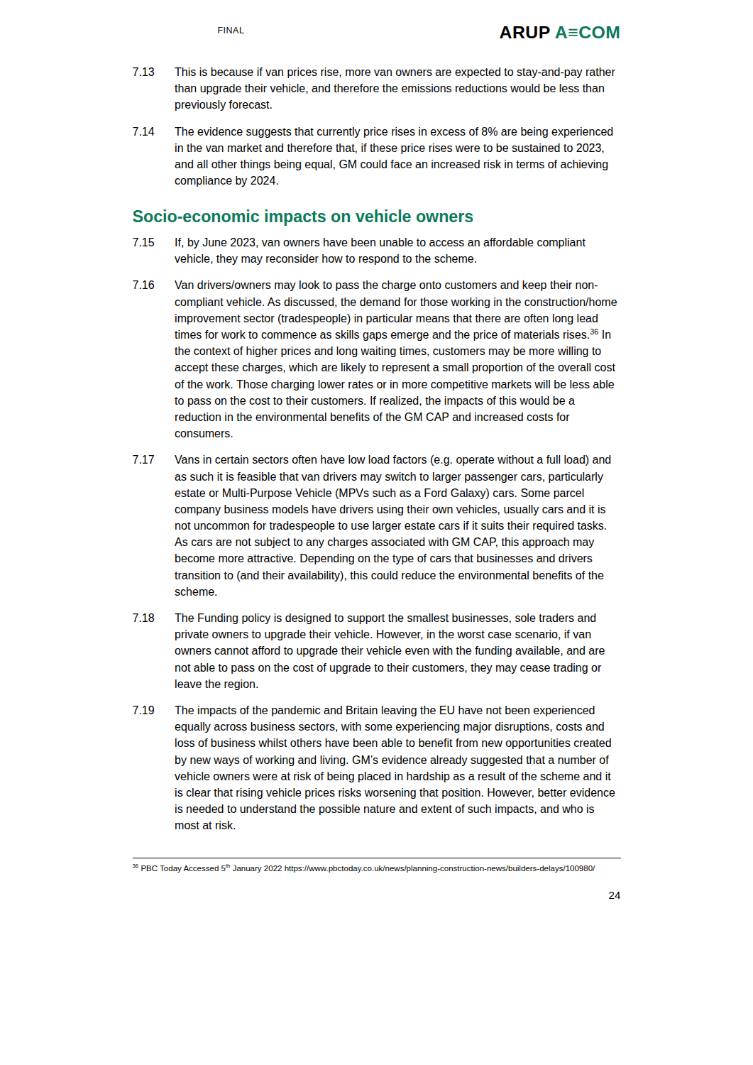FINAL
ARUP A≡COM
7.13 This is because if van prices rise, more van owners are expected to stay-and-pay rather than upgrade their vehicle, and therefore the emissions reductions would be less than previously forecast.
7.14 The evidence suggests that currently price rises in excess of 8% are being experienced in the van market and therefore that, if these price rises were to be sustained to 2023, and all other things being equal, GM could face an increased risk in terms of achieving compliance by 2024.
Socio-economic impacts on vehicle owners
7.15 If, by June 2023, van owners have been unable to access an affordable compliant vehicle, they may reconsider how to respond to the scheme.
7.16 Van drivers/owners may look to pass the charge onto customers and keep their non-compliant vehicle. As discussed, the demand for those working in the construction/home improvement sector (tradespeople) in particular means that there are often long lead times for work to commence as skills gaps emerge and the price of materials rises.36 In the context of higher prices and long waiting times, customers may be more willing to accept these charges, which are likely to represent a small proportion of the overall cost of the work. Those charging lower rates or in more competitive markets will be less able to pass on the cost to their customers. If realized, the impacts of this would be a reduction in the environmental benefits of the GM CAP and increased costs for consumers.
7.17 Vans in certain sectors often have low load factors (e.g. operate without a full load) and as such it is feasible that van drivers may switch to larger passenger cars, particularly estate or Multi-Purpose Vehicle (MPVs such as a Ford Galaxy) cars. Some parcel company business models have drivers using their own vehicles, usually cars and it is not uncommon for tradespeople to use larger estate cars if it suits their required tasks. As cars are not subject to any charges associated with GM CAP, this approach may become more attractive. Depending on the type of cars that businesses and drivers transition to (and their availability), this could reduce the environmental benefits of the scheme.
7.18 The Funding policy is designed to support the smallest businesses, sole traders and private owners to upgrade their vehicle. However, in the worst case scenario, if van owners cannot afford to upgrade their vehicle even with the funding available, and are not able to pass on the cost of upgrade to their customers, they may cease trading or leave the region.
7.19 The impacts of the pandemic and Britain leaving the EU have not been experienced equally across business sectors, with some experiencing major disruptions, costs and loss of business whilst others have been able to benefit from new opportunities created by new ways of working and living. GM’s evidence already suggested that a number of vehicle owners were at risk of being placed in hardship as a result of the scheme and it is clear that rising vehicle prices risks worsening that position. However, better evidence is needed to understand the possible nature and extent of such impacts, and who is most at risk.
36 PBC Today Accessed 5th January 2022 https://www.pbctoday.co.uk/news/planning-construction-news/builders-delays/100980/
24